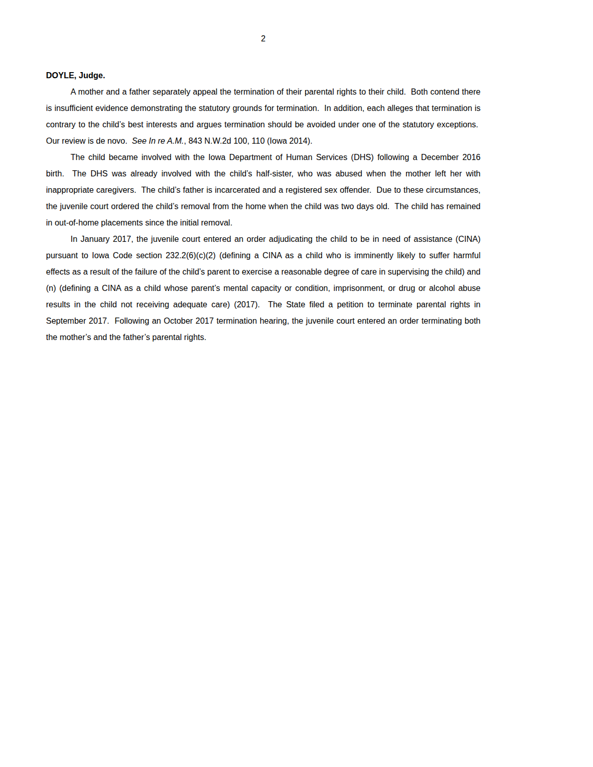2
DOYLE, Judge.
A mother and a father separately appeal the termination of their parental rights to their child. Both contend there is insufficient evidence demonstrating the statutory grounds for termination. In addition, each alleges that termination is contrary to the child’s best interests and argues termination should be avoided under one of the statutory exceptions. Our review is de novo. See In re A.M., 843 N.W.2d 100, 110 (Iowa 2014).
The child became involved with the Iowa Department of Human Services (DHS) following a December 2016 birth. The DHS was already involved with the child’s half-sister, who was abused when the mother left her with inappropriate caregivers. The child’s father is incarcerated and a registered sex offender. Due to these circumstances, the juvenile court ordered the child’s removal from the home when the child was two days old. The child has remained in out-of-home placements since the initial removal.
In January 2017, the juvenile court entered an order adjudicating the child to be in need of assistance (CINA) pursuant to Iowa Code section 232.2(6)(c)(2) (defining a CINA as a child who is imminently likely to suffer harmful effects as a result of the failure of the child’s parent to exercise a reasonable degree of care in supervising the child) and (n) (defining a CINA as a child whose parent’s mental capacity or condition, imprisonment, or drug or alcohol abuse results in the child not receiving adequate care) (2017). The State filed a petition to terminate parental rights in September 2017. Following an October 2017 termination hearing, the juvenile court entered an order terminating both the mother’s and the father’s parental rights.